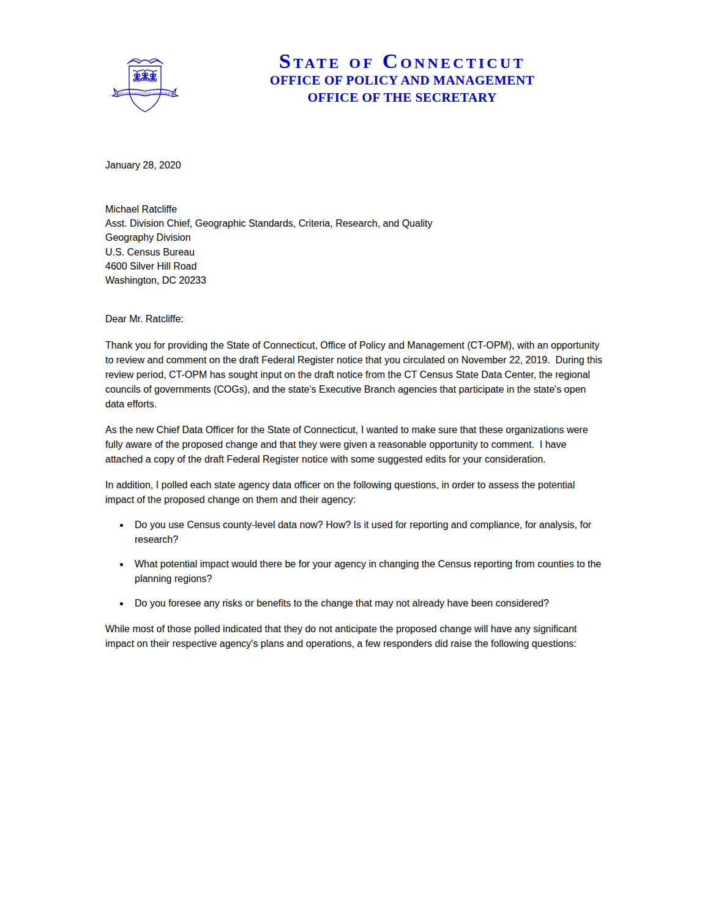State of Connecticut Seal QUI TRANSTULIT SUSTINET
State of Connecticut
OFFICE OF POLICY AND MANAGEMENT
OFFICE OF THE SECRETARY
January 28, 2020
Michael Ratcliffe
Asst. Division Chief, Geographic Standards, Criteria, Research, and Quality
Geography Division
U.S. Census Bureau
4600 Silver Hill Road
Washington, DC 20233
Dear Mr. Ratcliffe:
Thank you for providing the State of Connecticut, Office of Policy and Management (CT-OPM), with an opportunity to review and comment on the draft Federal Register notice that you circulated on November 22, 2019. During this review period, CT-OPM has sought input on the draft notice from the CT Census State Data Center, the regional councils of governments (COGs), and the state's Executive Branch agencies that participate in the state's open data efforts.
As the new Chief Data Officer for the State of Connecticut, I wanted to make sure that these organizations were fully aware of the proposed change and that they were given a reasonable opportunity to comment. I have attached a copy of the draft Federal Register notice with some suggested edits for your consideration.
In addition, I polled each state agency data officer on the following questions, in order to assess the potential impact of the proposed change on them and their agency:
Do you use Census county-level data now? How? Is it used for reporting and compliance, for analysis, for research?
What potential impact would there be for your agency in changing the Census reporting from counties to the planning regions?
Do you foresee any risks or benefits to the change that may not already have been considered?
While most of those polled indicated that they do not anticipate the proposed change will have any significant impact on their respective agency's plans and operations, a few responders did raise the following questions: